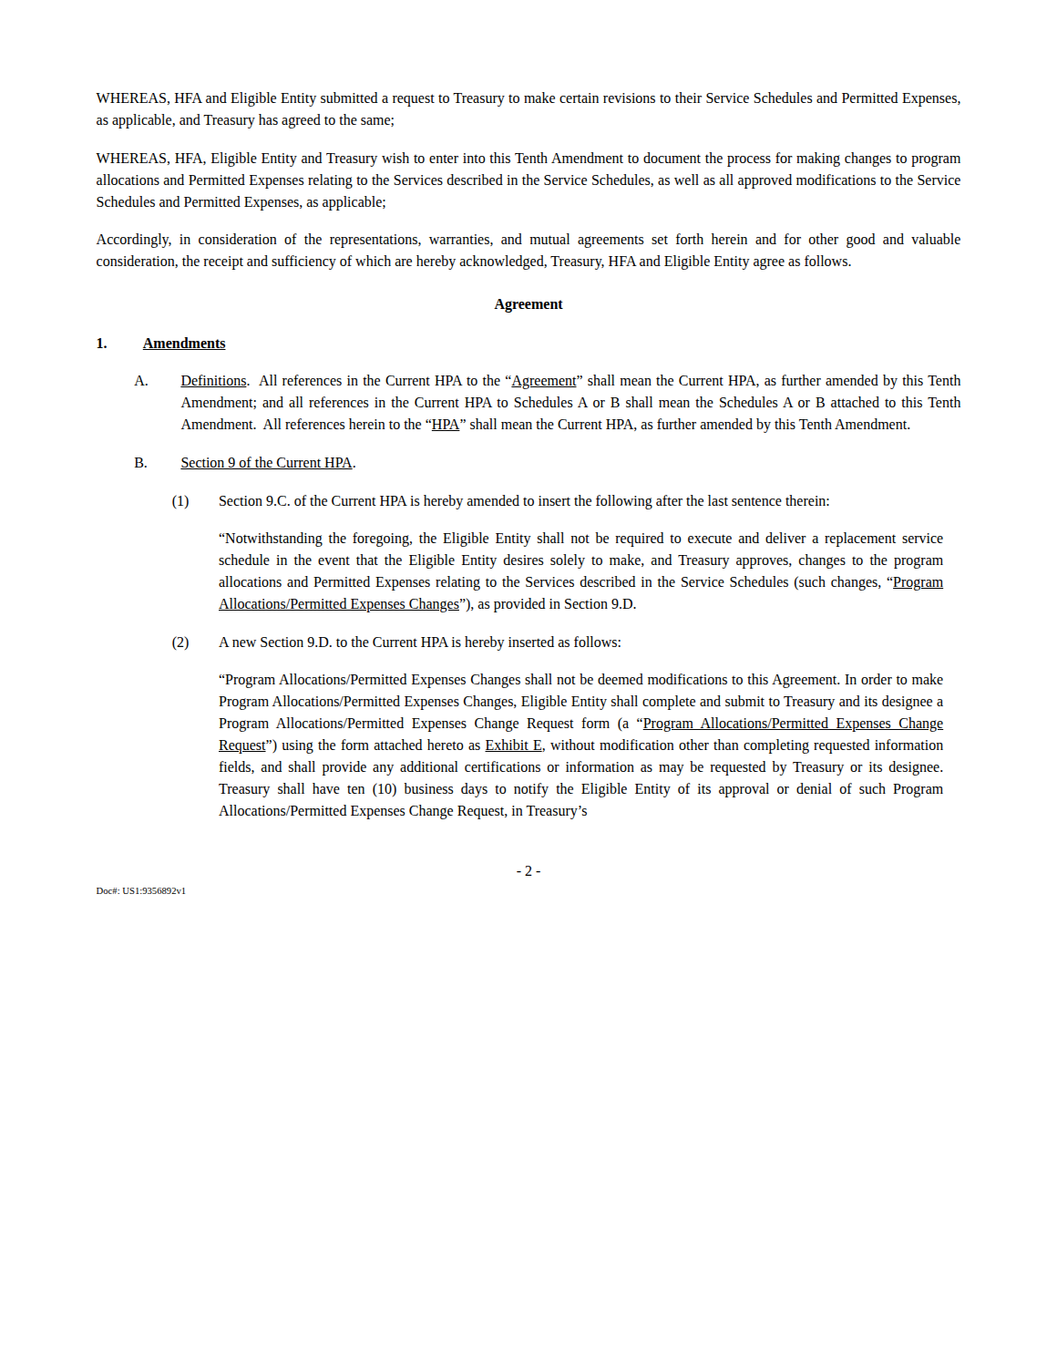WHEREAS, HFA and Eligible Entity submitted a request to Treasury to make certain revisions to their Service Schedules and Permitted Expenses, as applicable, and Treasury has agreed to the same;
WHEREAS, HFA, Eligible Entity and Treasury wish to enter into this Tenth Amendment to document the process for making changes to program allocations and Permitted Expenses relating to the Services described in the Service Schedules, as well as all approved modifications to the Service Schedules and Permitted Expenses, as applicable;
Accordingly, in consideration of the representations, warranties, and mutual agreements set forth herein and for other good and valuable consideration, the receipt and sufficiency of which are hereby acknowledged, Treasury, HFA and Eligible Entity agree as follows.
Agreement
1. Amendments
A. Definitions. All references in the Current HPA to the “Agreement” shall mean the Current HPA, as further amended by this Tenth Amendment; and all references in the Current HPA to Schedules A or B shall mean the Schedules A or B attached to this Tenth Amendment. All references herein to the “HPA” shall mean the Current HPA, as further amended by this Tenth Amendment.
B. Section 9 of the Current HPA.
(1) Section 9.C. of the Current HPA is hereby amended to insert the following after the last sentence therein:
“Notwithstanding the foregoing, the Eligible Entity shall not be required to execute and deliver a replacement service schedule in the event that the Eligible Entity desires solely to make, and Treasury approves, changes to the program allocations and Permitted Expenses relating to the Services described in the Service Schedules (such changes, “Program Allocations/Permitted Expenses Changes”), as provided in Section 9.D.
(2) A new Section 9.D. to the Current HPA is hereby inserted as follows:
“Program Allocations/Permitted Expenses Changes shall not be deemed modifications to this Agreement. In order to make Program Allocations/Permitted Expenses Changes, Eligible Entity shall complete and submit to Treasury and its designee a Program Allocations/Permitted Expenses Change Request form (a “Program Allocations/Permitted Expenses Change Request”) using the form attached hereto as Exhibit E, without modification other than completing requested information fields, and shall provide any additional certifications or information as may be requested by Treasury or its designee. Treasury shall have ten (10) business days to notify the Eligible Entity of its approval or denial of such Program Allocations/Permitted Expenses Change Request, in Treasury’s
- 2 -
Doc#: US1:9356892v1